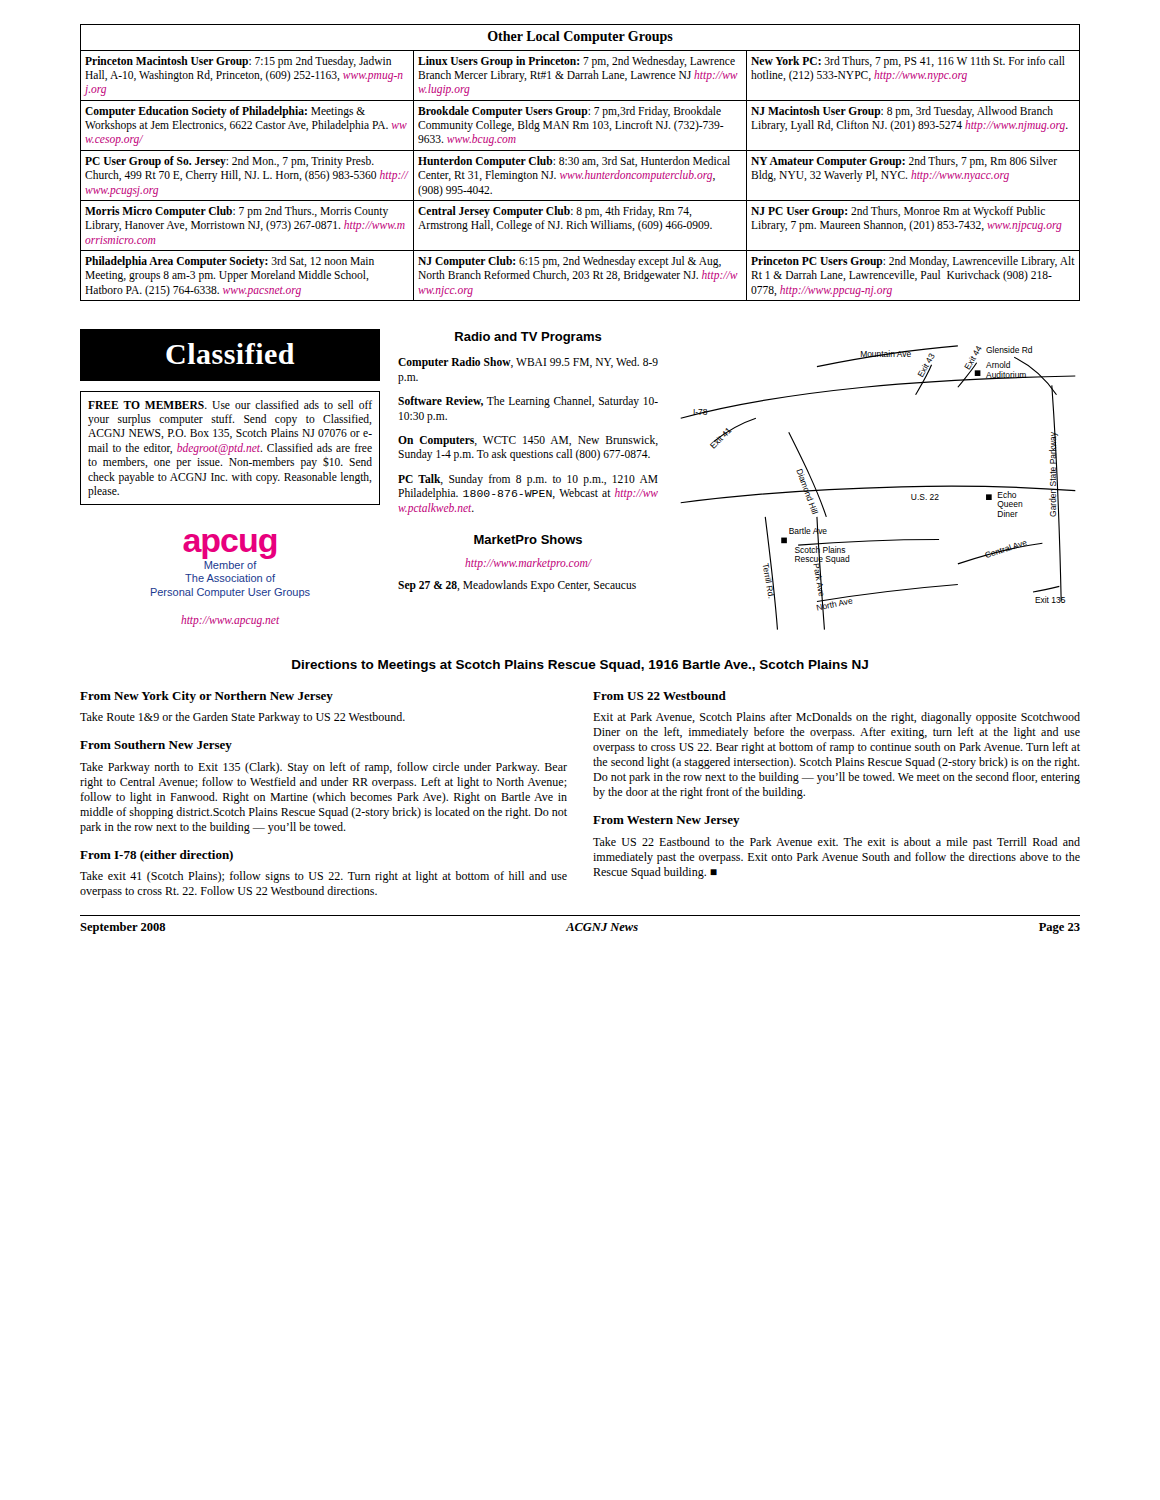Other Local Computer Groups
| Princeton Macintosh User Group : 7:15 pm 2nd Tuesday, Jadwin Hall, A-10, Washington Rd, Princeton, (609) 252-1163, www.pmug-nj.org | Linux Users Group in Princeton: 7 pm, 2nd Wednesday, Lawrence Branch Mercer Library, Rt#1 & Darrah Lane, Lawrence NJ http://www.lugip.org | New York PC: 3rd Thurs, 7 pm, PS 41, 116 W 11th St. For info call hotline, (212) 533-NYPC, http://www.nypc.org |
| Computer Education Society of Philadelphia: Meetings & Workshops at Jem Electronics, 6622 Castor Ave, Philadelphia PA. www.cesop.org/ | Brookdale Computer Users Group : 7 pm,3rd Friday, Brookdale Community College, Bldg MAN Rm 103, Lincroft NJ. (732)-739-9633. www.bcug.com | NJ Macintosh User Group : 8 pm, 3rd Tuesday, Allwood Branch Library, Lyall Rd, Clifton NJ. (201) 893-5274 http://www.njmug.org . |
| PC User Group of So. Jersey : 2nd Mon., 7 pm, Trinity Presb. Church, 499 Rt 70 E, Cherry Hill, NJ. L. Horn, (856) 983-5360 http://www.pcugsj.org | Hunterdon Computer Club : 8:30 am, 3rd Sat, Hunterdon Medical Center, Rt 31, Flemington NJ. www.hunterdoncomputerclub.org , (908) 995-4042. | NY Amateur Computer Group: 2nd Thurs, 7 pm, Rm 806 Silver Bldg, NYU, 32 Waverly Pl, NYC. http://www.nyacc.org |
| Morris Micro Computer Club : 7 pm 2nd Thurs., Morris County Library, Hanover Ave, Morristown NJ, (973) 267-0871. http://www.morrismicro.com | Central Jersey Computer Club : 8 pm, 4th Friday, Rm 74, Armstrong Hall, College of NJ. Rich Williams, (609) 466-0909. | NJ PC User Group: 2nd Thurs, Monroe Rm at Wyckoff Public Library, 7 pm. Maureen Shannon, (201) 853-7432, www.njpcug.org |
| Philadelphia Area Computer Society: 3rd Sat, 12 noon Main Meeting, groups 8 am-3 pm. Upper Moreland Middle School, Hatboro PA. (215) 764-6338. www.pacsnet.org | NJ Computer Club: 6:15 pm, 2nd Wednesday except Jul & Aug, North Branch Reformed Church, 203 Rt 28, Bridgewater NJ. http://www.njcc.org | Princeton PC Users Group : 2nd Monday, Lawrenceville Library, Alt Rt 1 & Darrah Lane, Lawrenceville, Paul Kurivchack (908) 218-0778, http://www.ppcug-nj.org |
Classified
FREE TO MEMBERS. Use our classified ads to sell off your surplus computer stuff. Send copy to Classified, ACGNJ NEWS, P.O. Box 135, Scotch Plains NJ 07076 or e-mail to the editor, bdegroot@ptd.net. Classified ads are free to members, one per issue. Non-members pay $10. Send check payable to ACGNJ Inc. with copy. Reasonable length, please.
apcug
Member of
The Association of
Personal Computer User Groups
http://www.apcug.net
Radio and TV Programs
Computer Radio Show, WBAI 99.5 FM, NY, Wed. 8-9 p.m.
Software Review, The Learning Channel, Saturday 10-10:30 p.m.
On Computers, WCTC 1450 AM, New Brunswick, Sunday 1-4 p.m. To ask questions call (800) 677-0874.
PC Talk, Sunday from 8 p.m. to 10 p.m., 1210 AM Philadelphia. 1800-876-WPEN, Webcast at http://www.pctalkweb.net.
MarketPro Shows
http://www.marketpro.com/
Sep 27 & 28, Meadowlands Expo Center, Secaucus
Mountain Ave Glenside Rd Arnold Auditorium Exit 43 Exit 44 I-78 Exit 41 Diamond Hill U.S. 22 Echo Queen Diner Bartle Ave Terrill Rd. Park Ave Scotch Plains Rescue Squad Central Ave North Ave Garden State Parkway Exit 135
Directions to Meetings at Scotch Plains Rescue Squad, 1916 Bartle Ave., Scotch Plains NJ
From New York City or Northern New Jersey
Take Route 1&9 or the Garden State Parkway to US 22 Westbound.
From Southern New Jersey
Take Parkway north to Exit 135 (Clark). Stay on left of ramp, follow circle under Parkway. Bear right to Central Avenue; follow to Westfield and under RR overpass. Left at light to North Avenue; follow to light in Fanwood. Right on Martine (which becomes Park Ave). Right on Bartle Ave in middle of shopping district.Scotch Plains Rescue Squad (2-story brick) is located on the right. Do not park in the row next to the building — you’ll be towed.
From I-78 (either direction)
Take exit 41 (Scotch Plains); follow signs to US 22. Turn right at light at bottom of hill and use overpass to cross Rt. 22. Follow US 22 Westbound directions.
From US 22 Westbound
Exit at Park Avenue, Scotch Plains after McDonalds on the right, diagonally opposite Scotchwood Diner on the left, immediately before the overpass. After exiting, turn left at the light and use overpass to cross US 22. Bear right at bottom of ramp to continue south on Park Avenue. Turn left at the second light (a staggered intersection). Scotch Plains Rescue Squad (2-story brick) is on the right. Do not park in the row next to the building — you’ll be towed. We meet on the second floor, entering by the door at the right front of the building.
From Western New Jersey
Take US 22 Eastbound to the Park Avenue exit. The exit is about a mile past Terrill Road and immediately past the overpass. Exit onto Park Avenue South and follow the directions above to the Rescue Squad building. ■
September 2008 ACGNJ News Page 23